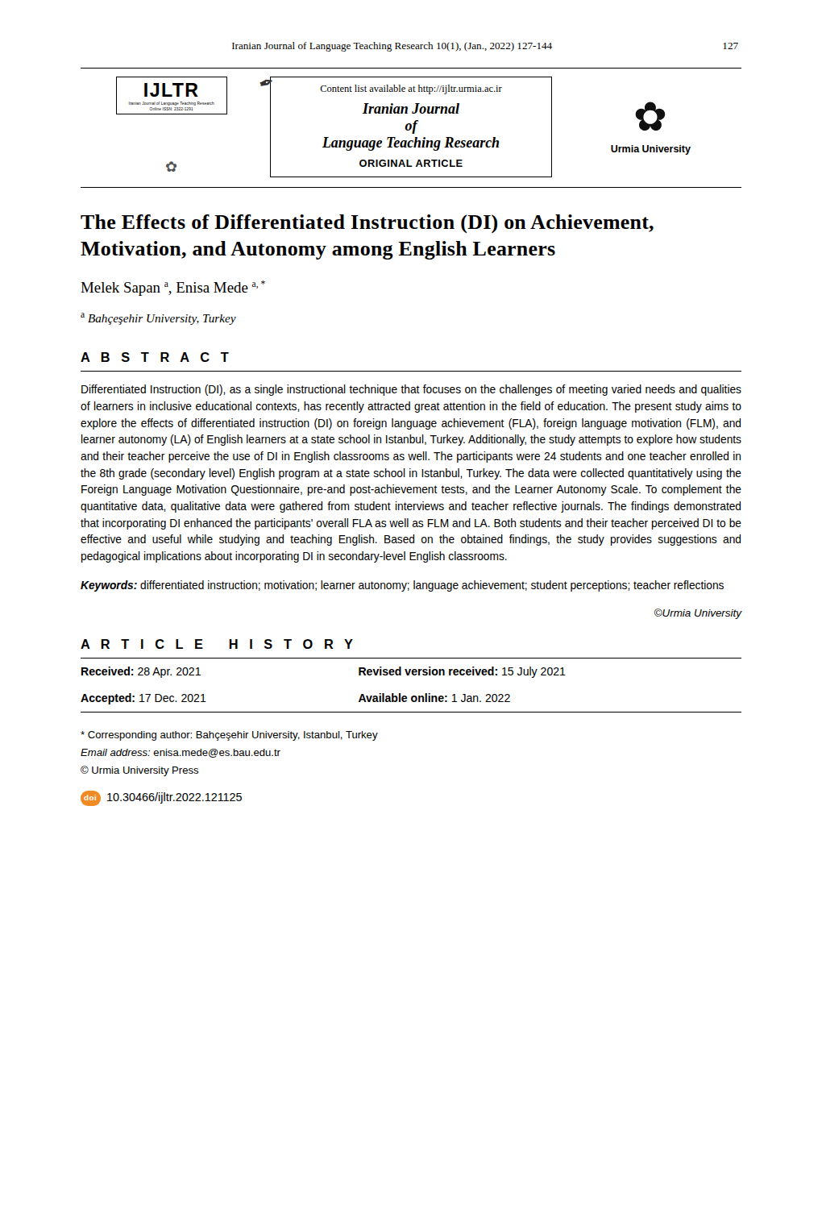Iranian Journal of Language Teaching Research 10(1), (Jan., 2022) 127-144 127
IJLTR
Iranian Journal of Language Teaching Research
Online ISSN: 2322-1291
✿
✒
Content list available at http://ijltr.urmia.ac.ir
Iranian Journal
of
Language Teaching Research
ORIGINAL ARTICLE
✿
Urmia University
The Effects of Differentiated Instruction (DI) on Achievement, Motivation, and Autonomy among English Learners
Melek Sapan a, Enisa Mede a, *
a Bahçeşehir University, Turkey
A B S T R A C T
Differentiated Instruction (DI), as a single instructional technique that focuses on the challenges of meeting varied needs and qualities of learners in inclusive educational contexts, has recently attracted great attention in the field of education. The present study aims to explore the effects of differentiated instruction (DI) on foreign language achievement (FLA), foreign language motivation (FLM), and learner autonomy (LA) of English learners at a state school in Istanbul, Turkey. Additionally, the study attempts to explore how students and their teacher perceive the use of DI in English classrooms as well. The participants were 24 students and one teacher enrolled in the 8th grade (secondary level) English program at a state school in Istanbul, Turkey. The data were collected quantitatively using the Foreign Language Motivation Questionnaire, pre-and post-achievement tests, and the Learner Autonomy Scale. To complement the quantitative data, qualitative data were gathered from student interviews and teacher reflective journals. The findings demonstrated that incorporating DI enhanced the participants' overall FLA as well as FLM and LA. Both students and their teacher perceived DI to be effective and useful while studying and teaching English. Based on the obtained findings, the study provides suggestions and pedagogical implications about incorporating DI in secondary-level English classrooms.
Keywords: differentiated instruction; motivation; learner autonomy; language achievement; student perceptions; teacher reflections
©Urmia University
A R T I C L E H I S T O R Y
| Received: 28 Apr. 2021 | Revised version received: 15 July 2021 |
| Accepted: 17 Dec. 2021 | Available online: 1 Jan. 2022 |
* Corresponding author: Bahçeşehir University, Istanbul, Turkey
Email address: enisa.mede@es.bau.edu.tr
© Urmia University Press
doi 10.30466/ijltr.2022.121125